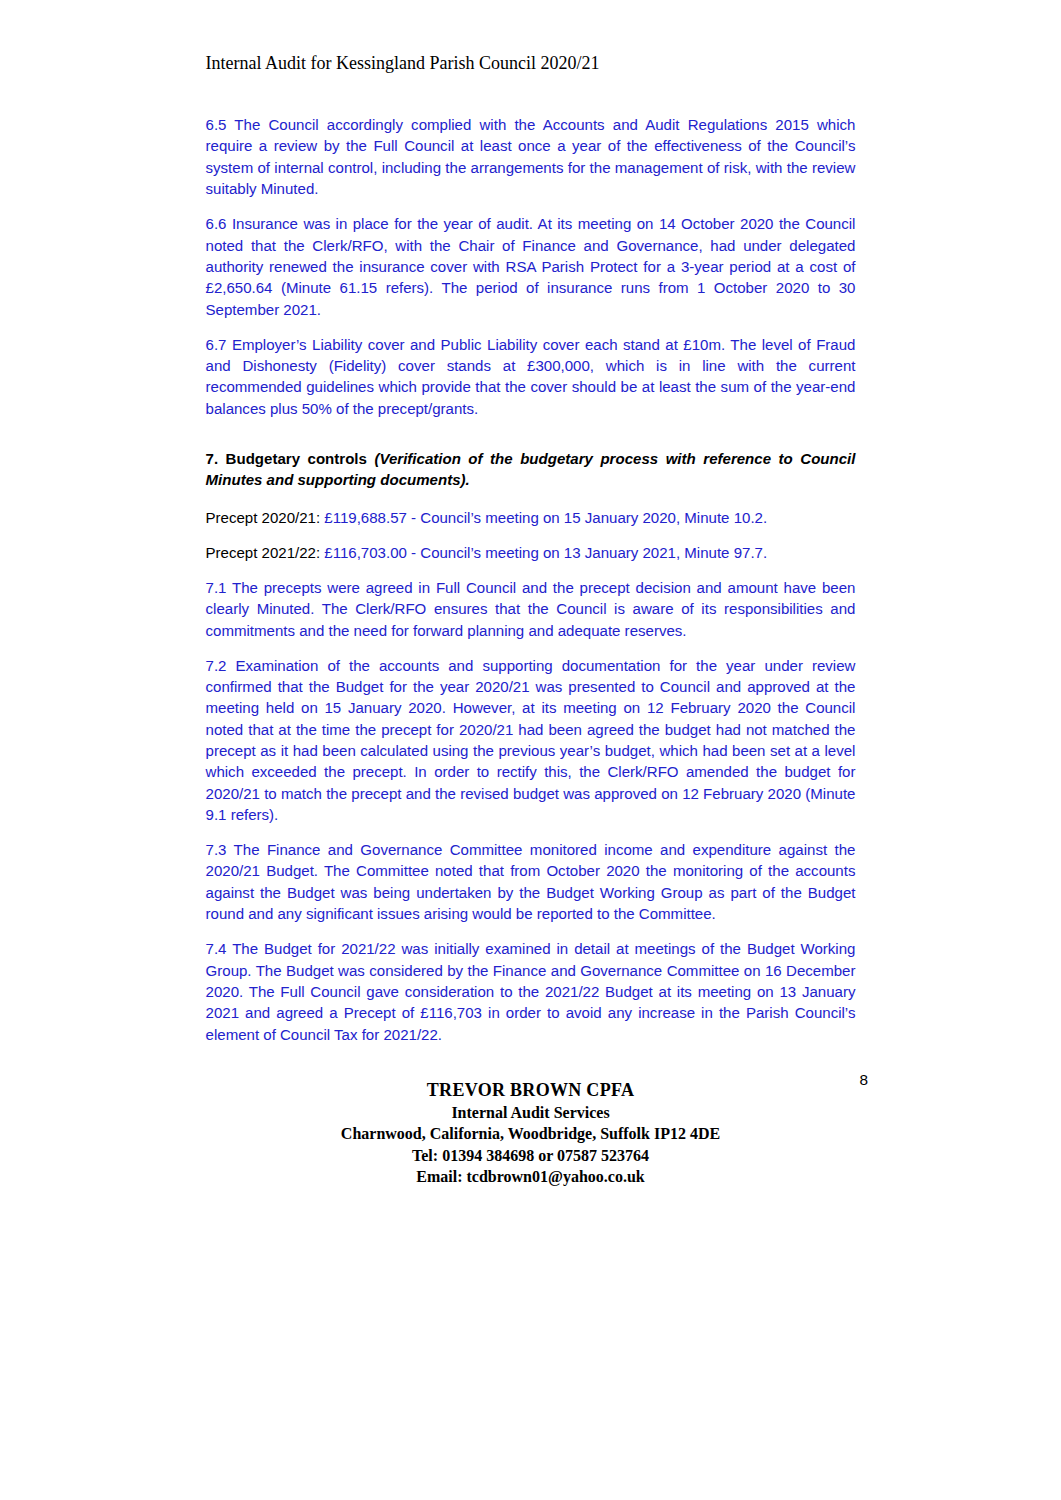Internal Audit for Kessingland Parish Council 2020/21
6.5 The Council accordingly complied with the Accounts and Audit Regulations 2015 which require a review by the Full Council at least once a year of the effectiveness of the Council’s system of internal control, including the arrangements for the management of risk, with the review suitably Minuted.
6.6 Insurance was in place for the year of audit. At its meeting on 14 October 2020 the Council noted that the Clerk/RFO, with the Chair of Finance and Governance, had under delegated authority renewed the insurance cover with RSA Parish Protect for a 3-year period at a cost of £2,650.64 (Minute 61.15 refers). The period of insurance runs from 1 October 2020 to 30 September 2021.
6.7 Employer’s Liability cover and Public Liability cover each stand at £10m. The level of Fraud and Dishonesty (Fidelity) cover stands at £300,000, which is in line with the current recommended guidelines which provide that the cover should be at least the sum of the year-end balances plus 50% of the precept/grants.
7. Budgetary controls (Verification of the budgetary process with reference to Council Minutes and supporting documents).
Precept 2020/21: £119,688.57 - Council’s meeting on 15 January 2020, Minute 10.2.
Precept 2021/22: £116,703.00 - Council’s meeting on 13 January 2021, Minute 97.7.
7.1 The precepts were agreed in Full Council and the precept decision and amount have been clearly Minuted. The Clerk/RFO ensures that the Council is aware of its responsibilities and commitments and the need for forward planning and adequate reserves.
7.2 Examination of the accounts and supporting documentation for the year under review confirmed that the Budget for the year 2020/21 was presented to Council and approved at the meeting held on 15 January 2020. However, at its meeting on 12 February 2020 the Council noted that at the time the precept for 2020/21 had been agreed the budget had not matched the precept as it had been calculated using the previous year’s budget, which had been set at a level which exceeded the precept. In order to rectify this, the Clerk/RFO amended the budget for 2020/21 to match the precept and the revised budget was approved on 12 February 2020 (Minute 9.1 refers).
7.3 The Finance and Governance Committee monitored income and expenditure against the 2020/21 Budget. The Committee noted that from October 2020 the monitoring of the accounts against the Budget was being undertaken by the Budget Working Group as part of the Budget round and any significant issues arising would be reported to the Committee.
7.4 The Budget for 2021/22 was initially examined in detail at meetings of the Budget Working Group. The Budget was considered by the Finance and Governance Committee on 16 December 2020. The Full Council gave consideration to the 2021/22 Budget at its meeting on 13 January 2021 and agreed a Precept of £116,703 in order to avoid any increase in the Parish Council’s element of Council Tax for 2021/22.
8
TREVOR BROWN CPFA
Internal Audit Services
Charnwood, California, Woodbridge, Suffolk IP12 4DE
Tel: 01394 384698 or 07587 523764
Email: tcdbrown01@yahoo.co.uk